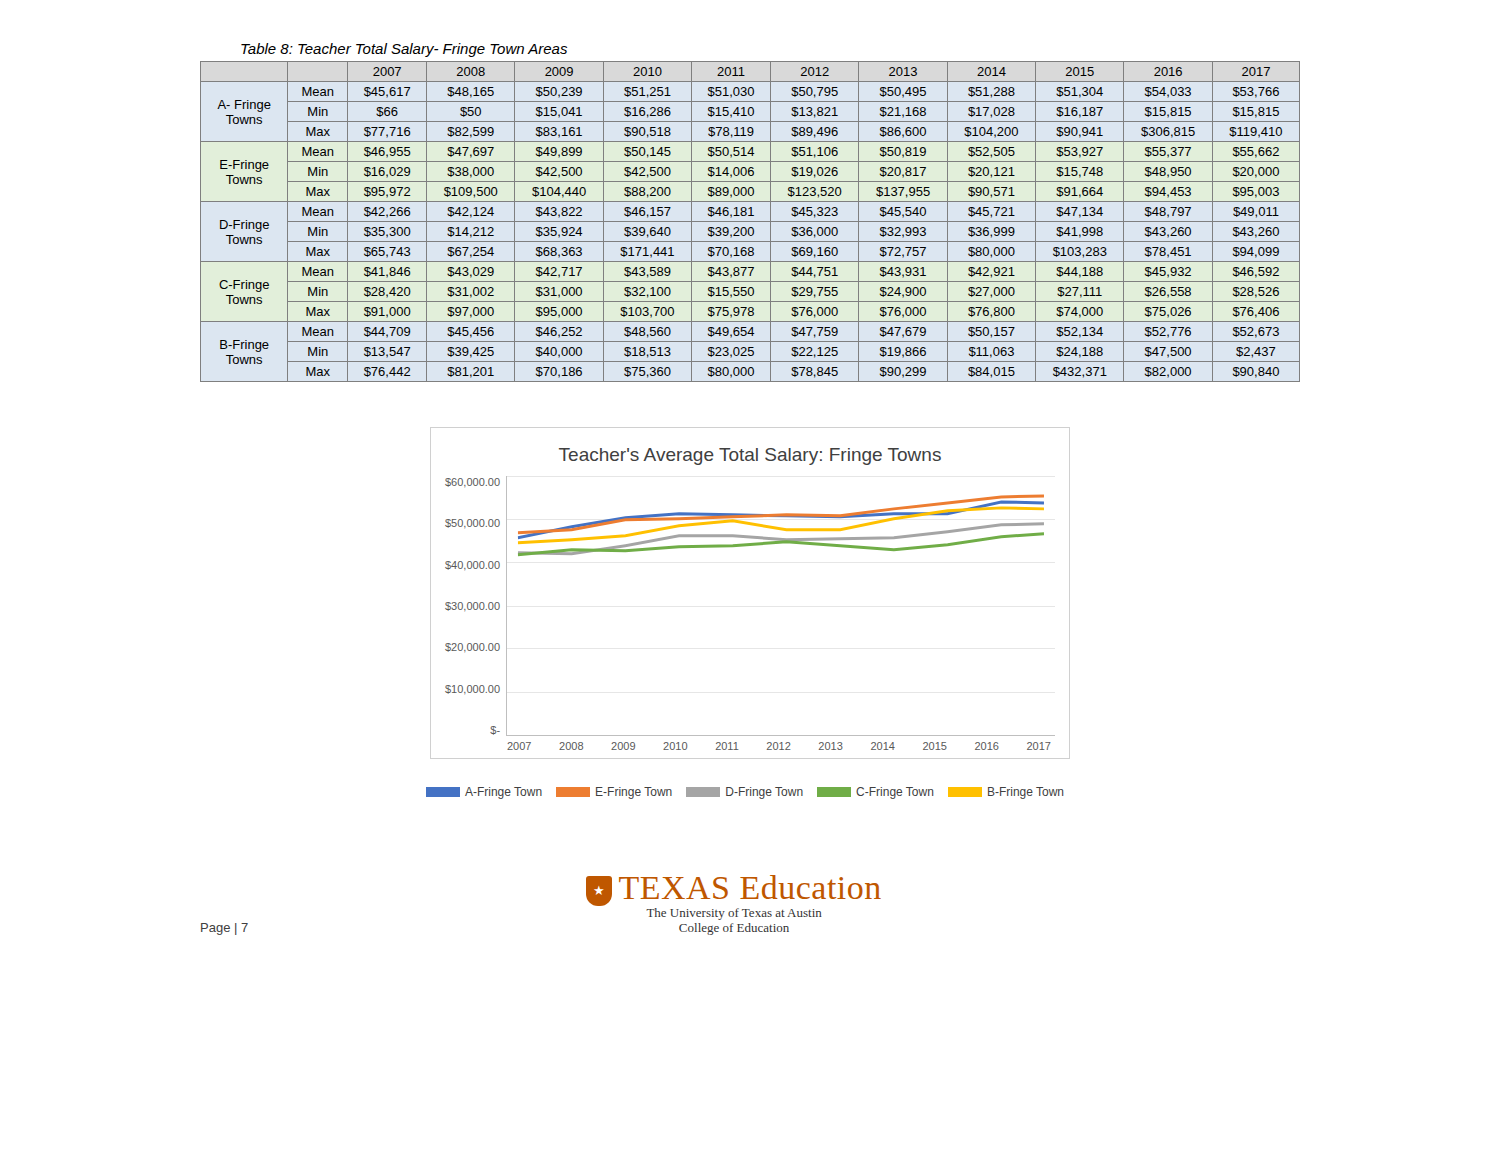Table 8: Teacher Total Salary- Fringe Town Areas
| | | 2007 | 2008 | 2009 | 2010 | 2011 | 2012 | 2013 | 2014 | 2015 | 2016 | 2017 |
| --- | --- | --- | --- | --- | --- | --- | --- | --- | --- | --- | --- | --- |
| A- Fringe Towns | Mean | $45,617 | $48,165 | $50,239 | $51,251 | $51,030 | $50,795 | $50,495 | $51,288 | $51,304 | $54,033 | $53,766 |
| Min | $66 | $50 | $15,041 | $16,286 | $15,410 | $13,821 | $21,168 | $17,028 | $16,187 | $15,815 | $15,815 |
| Max | $77,716 | $82,599 | $83,161 | $90,518 | $78,119 | $89,496 | $86,600 | $104,200 | $90,941 | $306,815 | $119,410 |
| E-Fringe Towns | Mean | $46,955 | $47,697 | $49,899 | $50,145 | $50,514 | $51,106 | $50,819 | $52,505 | $53,927 | $55,377 | $55,662 |
| Min | $16,029 | $38,000 | $42,500 | $42,500 | $14,006 | $19,026 | $20,817 | $20,121 | $15,748 | $48,950 | $20,000 |
| Max | $95,972 | $109,500 | $104,440 | $88,200 | $89,000 | $123,520 | $137,955 | $90,571 | $91,664 | $94,453 | $95,003 |
| D-Fringe Towns | Mean | $42,266 | $42,124 | $43,822 | $46,157 | $46,181 | $45,323 | $45,540 | $45,721 | $47,134 | $48,797 | $49,011 |
| Min | $35,300 | $14,212 | $35,924 | $39,640 | $39,200 | $36,000 | $32,993 | $36,999 | $41,998 | $43,260 | $43,260 |
| Max | $65,743 | $67,254 | $68,363 | $171,441 | $70,168 | $69,160 | $72,757 | $80,000 | $103,283 | $78,451 | $94,099 |
| C-Fringe Towns | Mean | $41,846 | $43,029 | $42,717 | $43,589 | $43,877 | $44,751 | $43,931 | $42,921 | $44,188 | $45,932 | $46,592 |
| Min | $28,420 | $31,002 | $31,000 | $32,100 | $15,550 | $29,755 | $24,900 | $27,000 | $27,111 | $26,558 | $28,526 |
| Max | $91,000 | $97,000 | $95,000 | $103,700 | $75,978 | $76,000 | $76,000 | $76,800 | $74,000 | $75,026 | $76,406 |
| B-Fringe Towns | Mean | $44,709 | $45,456 | $46,252 | $48,560 | $49,654 | $47,759 | $47,679 | $50,157 | $52,134 | $52,776 | $52,673 |
| Min | $13,547 | $39,425 | $40,000 | $18,513 | $23,025 | $22,125 | $19,866 | $11,063 | $24,188 | $47,500 | $2,437 |
| Max | $76,442 | $81,201 | $70,186 | $75,360 | $80,000 | $78,845 | $90,299 | $84,015 | $432,371 | $82,000 | $90,840 |
Teacher's Average Total Salary: Fringe Towns
$60,000.00
$50,000.00
$40,000.00
$30,000.00
$20,000.00
$10,000.00
$-
2007 2008 2009 2010 2011 2012 2013 2014 2015 2016 2017
A-Fringe Town
E-Fringe Town
D-Fringe Town
C-Fringe Town
B-Fringe Town
Page | 7
★TEXAS Education
The University of Texas at Austin
College of Education